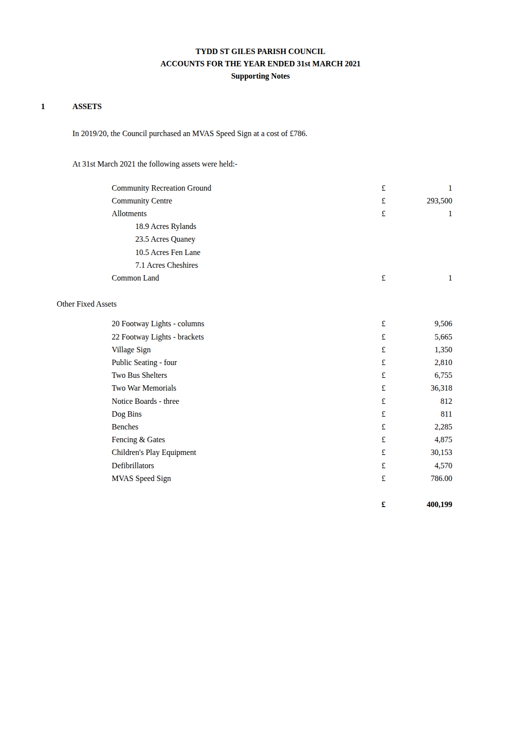TYDD ST GILES PARISH COUNCIL
ACCOUNTS FOR THE YEAR ENDED 31st MARCH 2021
Supporting Notes
1 ASSETS
In 2019/20, the Council purchased an MVAS Speed Sign at a cost of £786.
At 31st March 2021 the following assets were held:-
| Community Recreation Ground | £ | 1 |
| Community Centre | £ | 293,500 |
| Allotments | £ | 1 |
| 18.9 Acres Rylands | | |
| 23.5 Acres Quaney | | |
| 10.5 Acres Fen Lane | | |
| 7.1 Acres Cheshires | | |
| Common Land | £ | 1 |
Other Fixed Assets
| 20 Footway Lights - columns | £ | 9,506 |
| 22 Footway Lights - brackets | £ | 5,665 |
| Village Sign | £ | 1,350 |
| Public Seating - four | £ | 2,810 |
| Two Bus Shelters | £ | 6,755 |
| Two War Memorials | £ | 36,318 |
| Notice Boards - three | £ | 812 |
| Dog Bins | £ | 811 |
| Benches | £ | 2,285 |
| Fencing & Gates | £ | 4,875 |
| Children's Play Equipment | £ | 30,153 |
| Defibrillators | £ | 4,570 |
| MVAS Speed Sign | £ | 786.00 |
| | £ | 400,199 |